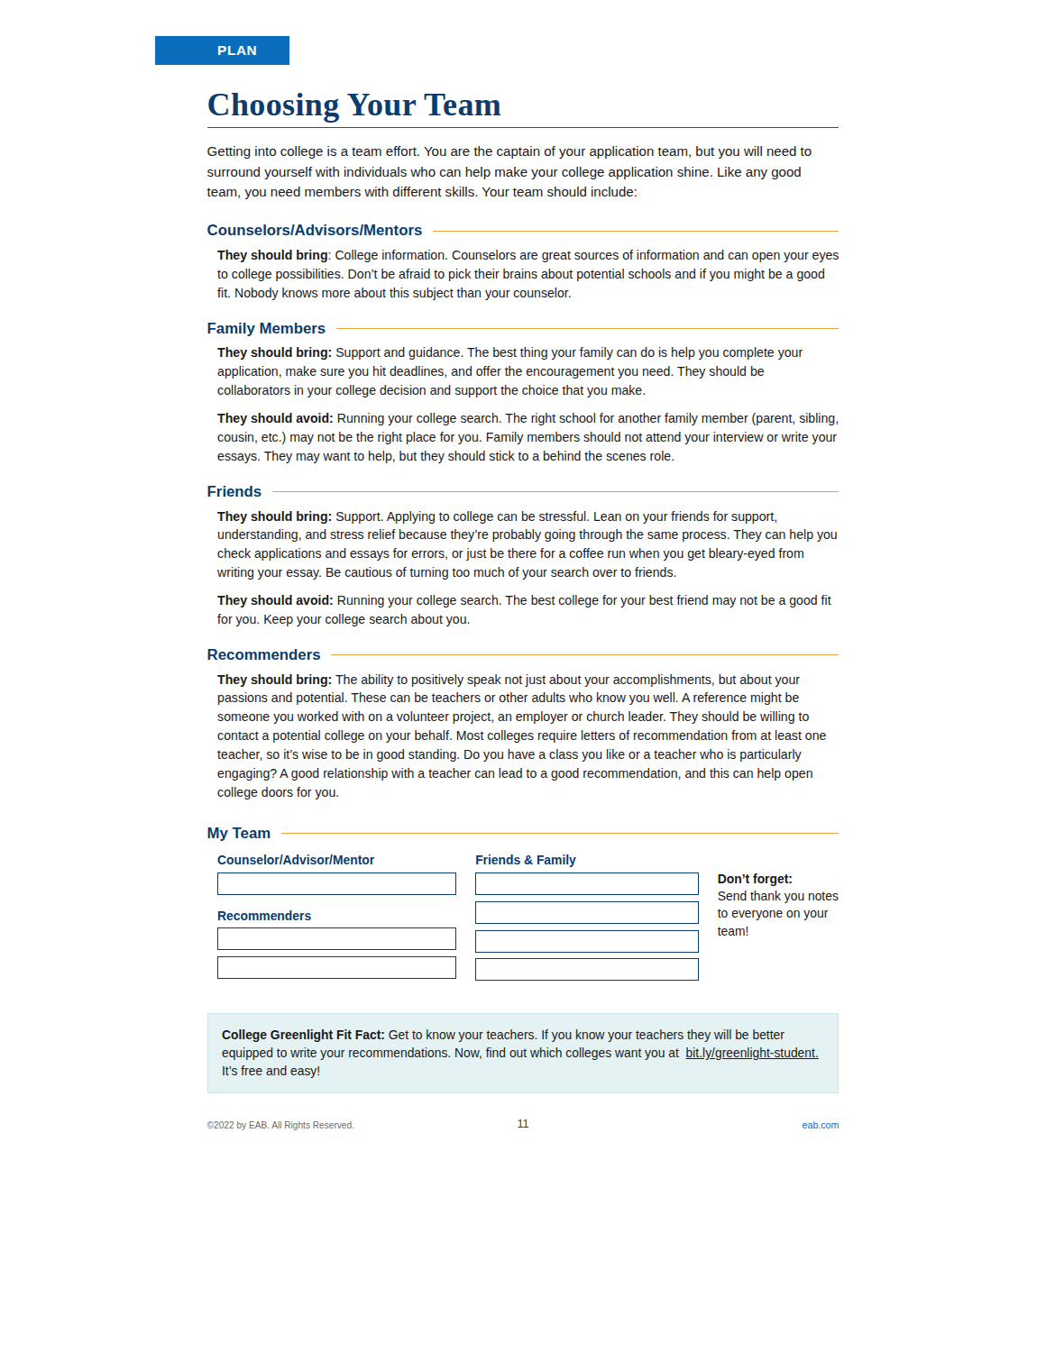PLAN
Choosing Your Team
Getting into college is a team effort. You are the captain of your application team, but you will need to surround yourself with individuals who can help make your college application shine. Like any good team, you need members with different skills. Your team should include:
Counselors/Advisors/Mentors
They should bring: College information. Counselors are great sources of information and can open your eyes to college possibilities. Don’t be afraid to pick their brains about potential schools and if you might be a good fit. Nobody knows more about this subject than your counselor.
Family Members
They should bring: Support and guidance. The best thing your family can do is help you complete your application, make sure you hit deadlines, and offer the encouragement you need. They should be collaborators in your college decision and support the choice that you make.
They should avoid: Running your college search. The right school for another family member (parent, sibling, cousin, etc.) may not be the right place for you. Family members should not attend your interview or write your essays. They may want to help, but they should stick to a behind the scenes role.
Friends
They should bring: Support. Applying to college can be stressful. Lean on your friends for support, understanding, and stress relief because they’re probably going through the same process. They can help you check applications and essays for errors, or just be there for a coffee run when you get bleary-eyed from writing your essay. Be cautious of turning too much of your search over to friends.
They should avoid: Running your college search. The best college for your best friend may not be a good fit for you. Keep your college search about you.
Recommenders
They should bring: The ability to positively speak not just about your accomplishments, but about your passions and potential. These can be teachers or other adults who know you well. A reference might be someone you worked with on a volunteer project, an employer or church leader. They should be willing to contact a potential college on your behalf. Most colleges require letters of recommendation from at least one teacher, so it’s wise to be in good standing. Do you have a class you like or a teacher who is particularly engaging? A good relationship with a teacher can lead to a good recommendation, and this can help open college doors for you.
My Team
Counselor/Advisor/Mentor
Recommenders
Friends & Family
Don’t forget:
Send thank you notes to everyone on your team!
College Greenlight Fit Fact: Get to know your teachers. If you know your teachers they will be better equipped to write your recommendations. Now, find out which colleges want you at bit.ly/greenlight-student. It’s free and easy!
©2022 by EAB. All Rights Reserved.
11
eab.com